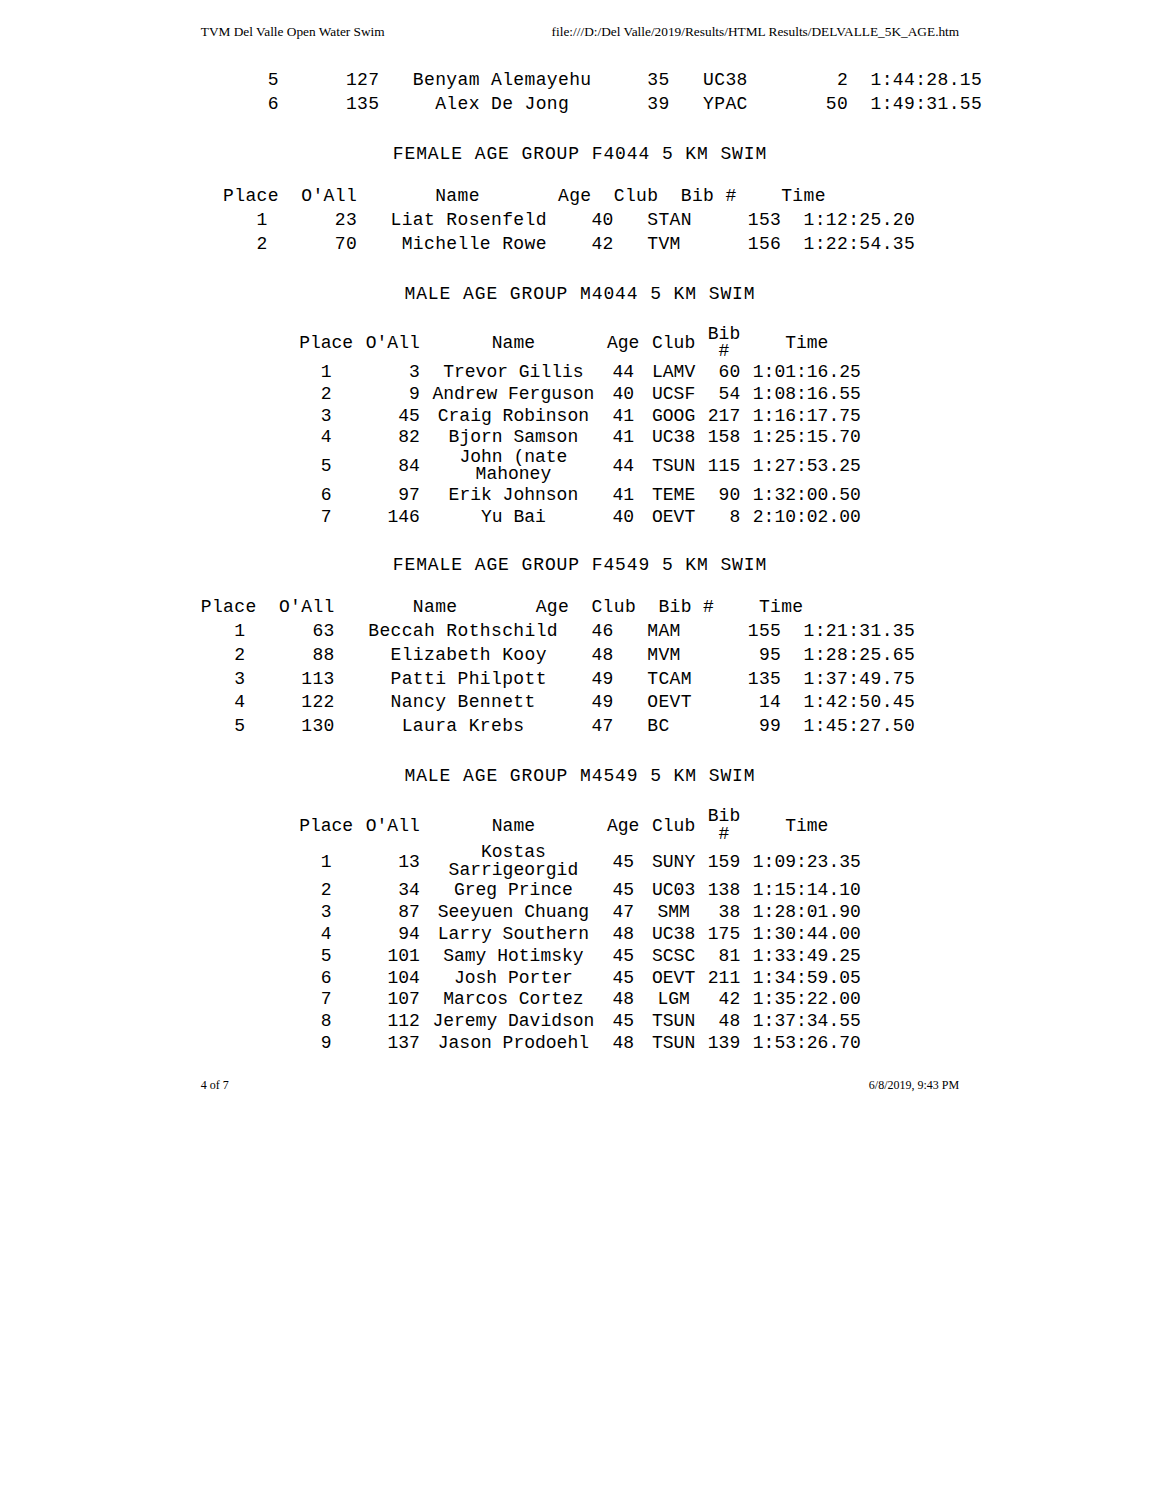TVM Del Valle Open Water Swim file:///D:/Del Valle/2019/Results/HTML Results/DELVALLE_5K_AGE.htm
      5      127   Benyam Alemayehu     35   UC38        2  1:44:28.15
      6      135     Alex De Jong       39   YPAC       50  1:49:31.55
FEMALE AGE GROUP F4044 5 KM SWIM
  Place  O'All       Name       Age  Club  Bib #    Time
     1      23   Liat Rosenfeld    40   STAN     153  1:12:25.20
     2      70    Michelle Rowe    42   TVM      156  1:22:54.35
MALE AGE GROUP M4044 5 KM SWIM
| Place | O'All | Name | Age | Club | Bib # | Time |
| --- | --- | --- | --- | --- | --- | --- |
| 1 | 3 | Trevor Gillis | 44 | LAMV | 60 | 1:01:16.25 |
| 2 | 9 | Andrew Ferguson | 40 | UCSF | 54 | 1:08:16.55 |
| 3 | 45 | Craig Robinson | 41 | GOOG | 217 | 1:16:17.75 |
| 4 | 82 | Bjorn Samson | 41 | UC38 | 158 | 1:25:15.70 |
| 5 | 84 | John (nate Mahoney | 44 | TSUN | 115 | 1:27:53.25 |
| 6 | 97 | Erik Johnson | 41 | TEME | 90 | 1:32:00.50 |
| 7 | 146 | Yu Bai | 40 | OEVT | 8 | 2:10:02.00 |
FEMALE AGE GROUP F4549 5 KM SWIM
Place  O'All       Name       Age  Club  Bib #    Time
   1      63   Beccah Rothschild   46   MAM      155  1:21:31.35
   2      88     Elizabeth Kooy    48   MVM       95  1:28:25.65
   3     113     Patti Philpott    49   TCAM     135  1:37:49.75
   4     122     Nancy Bennett     49   OEVT      14  1:42:50.45
   5     130      Laura Krebs      47   BC        99  1:45:27.50
MALE AGE GROUP M4549 5 KM SWIM
| Place | O'All | Name | Age | Club | Bib # | Time |
| --- | --- | --- | --- | --- | --- | --- |
| 1 | 13 | Kostas Sarrigeorgid | 45 | SUNY | 159 | 1:09:23.35 |
| 2 | 34 | Greg Prince | 45 | UC03 | 138 | 1:15:14.10 |
| 3 | 87 | Seeyuen Chuang | 47 | SMM | 38 | 1:28:01.90 |
| 4 | 94 | Larry Southern | 48 | UC38 | 175 | 1:30:44.00 |
| 5 | 101 | Samy Hotimsky | 45 | SCSC | 81 | 1:33:49.25 |
| 6 | 104 | Josh Porter | 45 | OEVT | 211 | 1:34:59.05 |
| 7 | 107 | Marcos Cortez | 48 | LGM | 42 | 1:35:22.00 |
| 8 | 112 | Jeremy Davidson | 45 | TSUN | 48 | 1:37:34.55 |
| 9 | 137 | Jason Prodoehl | 48 | TSUN | 139 | 1:53:26.70 |
4 of 7 6/8/2019, 9:43 PM